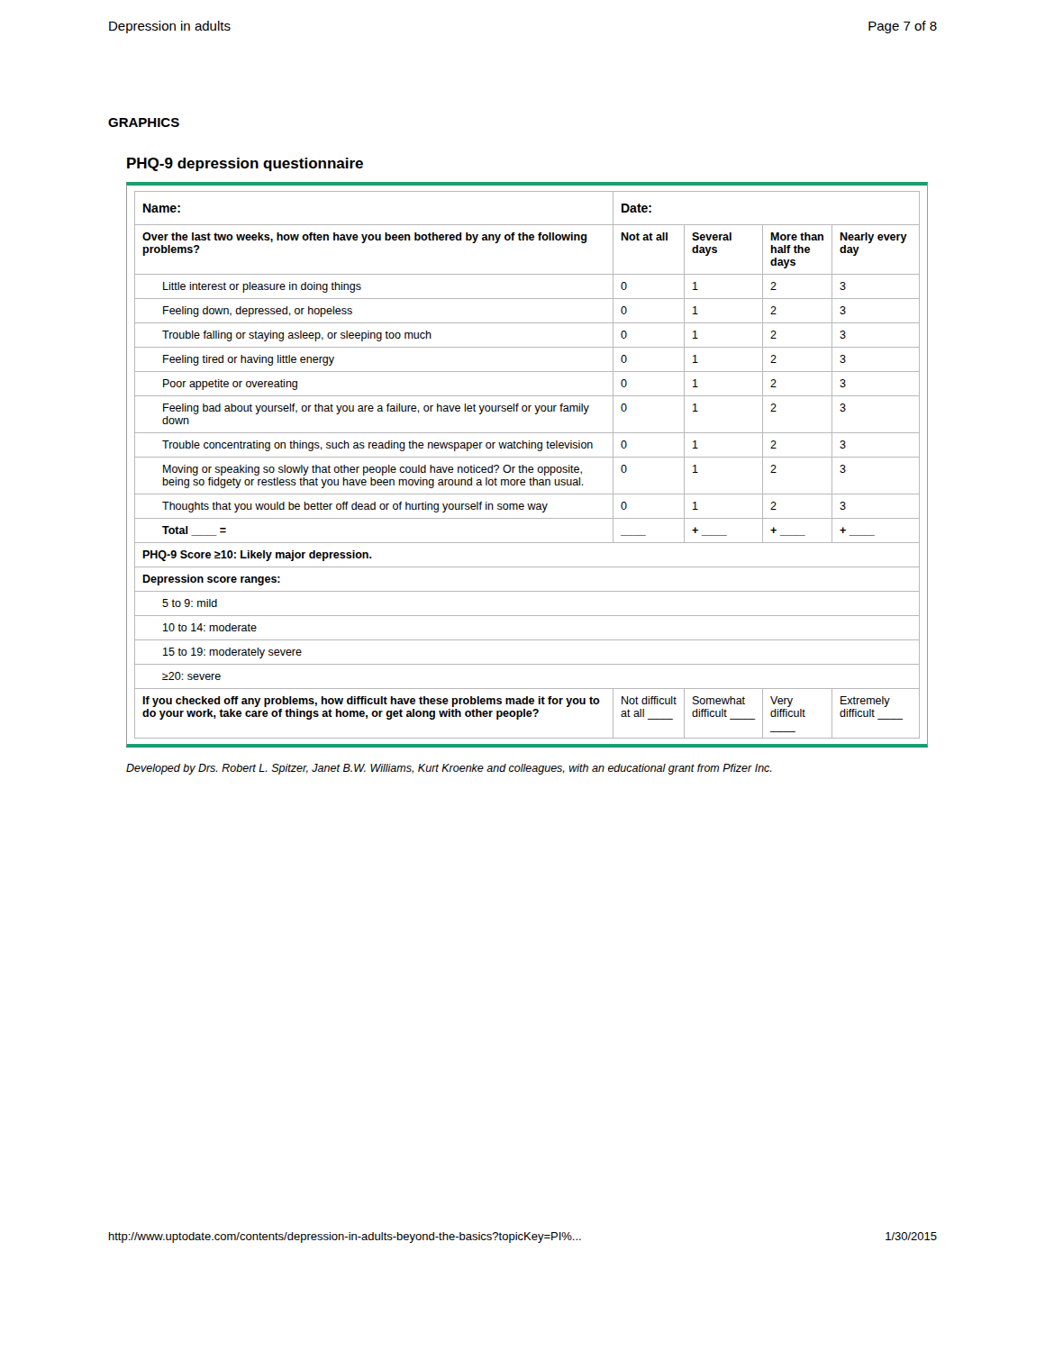Depression in adults
Page 7 of 8
GRAPHICS
PHQ-9 depression questionnaire
| Name: | Date: |
| Over the last two weeks, how often have you been bothered by any of the following problems? | Not at all | Several days | More than half the days | Nearly every day |
| Little interest or pleasure in doing things | 0 | 1 | 2 | 3 |
| Feeling down, depressed, or hopeless | 0 | 1 | 2 | 3 |
| Trouble falling or staying asleep, or sleeping too much | 0 | 1 | 2 | 3 |
| Feeling tired or having little energy | 0 | 1 | 2 | 3 |
| Poor appetite or overeating | 0 | 1 | 2 | 3 |
| Feeling bad about yourself, or that you are a failure, or have let yourself or your family down | 0 | 1 | 2 | 3 |
| Trouble concentrating on things, such as reading the newspaper or watching television | 0 | 1 | 2 | 3 |
| Moving or speaking so slowly that other people could have noticed? Or the opposite, being so fidgety or restless that you have been moving around a lot more than usual. | 0 | 1 | 2 | 3 |
| Thoughts that you would be better off dead or of hurting yourself in some way | 0 | 1 | 2 | 3 |
| Total ____ = | ____ | + ____ | + ____ | + ____ |
| PHQ-9 Score ≥10: Likely major depression. |
| Depression score ranges: |
| 5 to 9: mild |
| 10 to 14: moderate |
| 15 to 19: moderately severe |
| ≥20: severe |
| If you checked off any problems, how difficult have these problems made it for you to do your work, take care of things at home, or get along with other people? | Not difficult at all ____ | Somewhat difficult ____ | Very difficult ____ | Extremely difficult ____ |
Developed by Drs. Robert L. Spitzer, Janet B.W. Williams, Kurt Kroenke and colleagues, with an educational grant from Pfizer Inc.
http://www.uptodate.com/contents/depression-in-adults-beyond-the-basics?topicKey=PI%...
1/30/2015